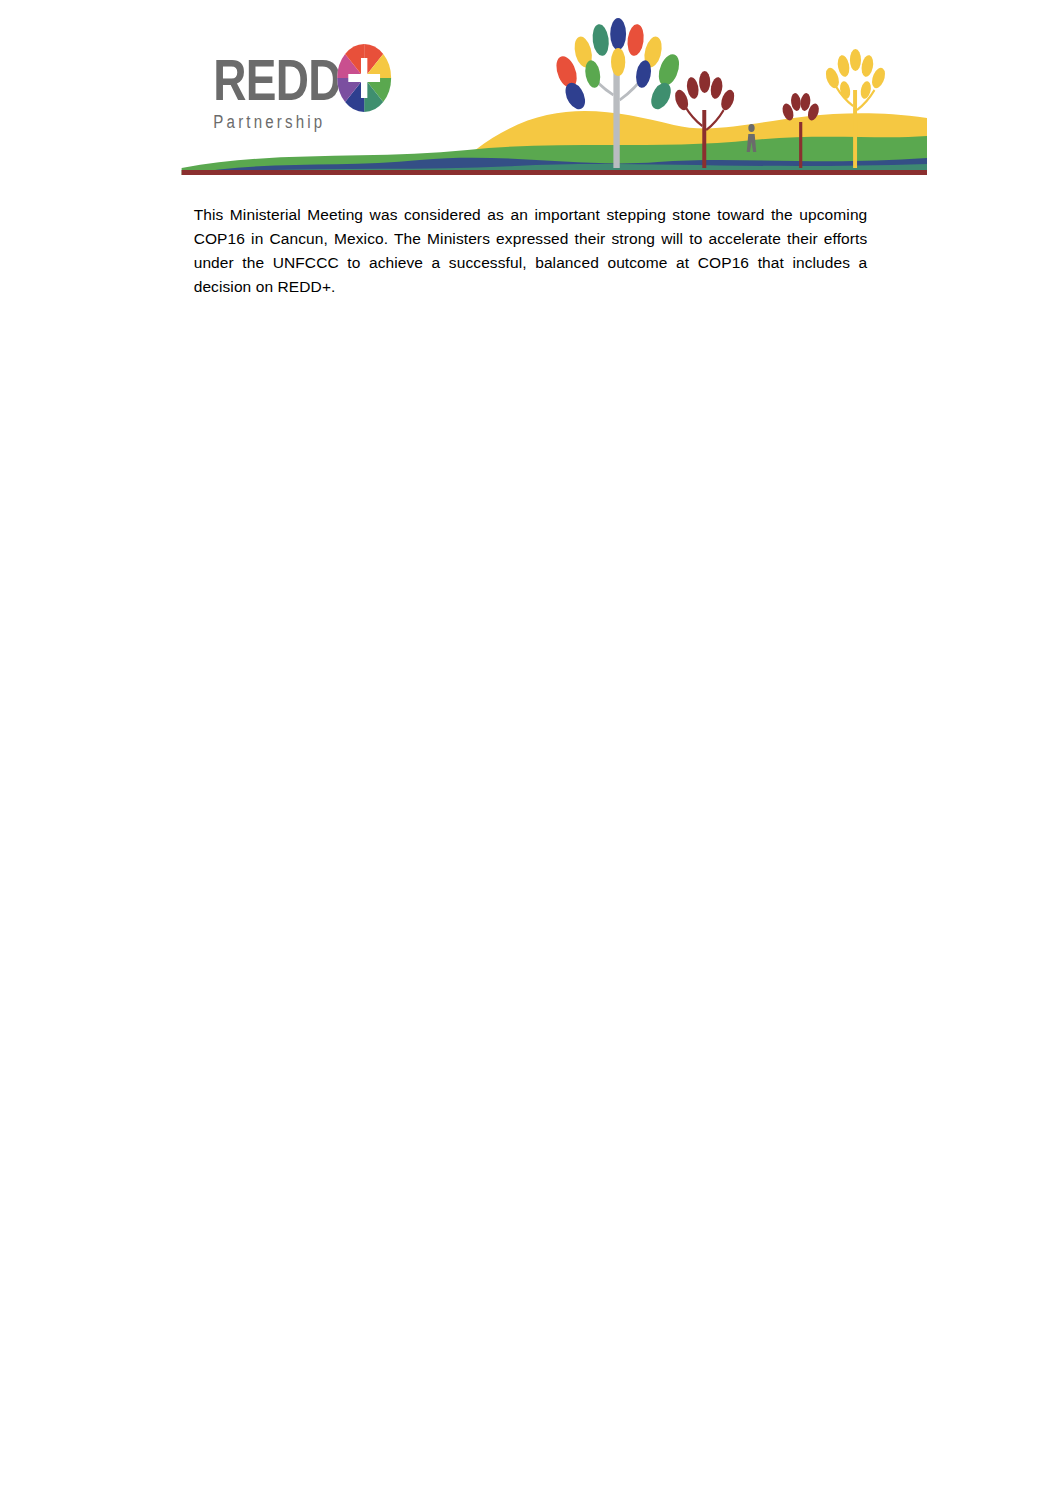REDD Partnership
This Ministerial Meeting was considered as an important stepping stone toward the upcoming COP16 in Cancun, Mexico. The Ministers expressed their strong will to accelerate their efforts under the UNFCCC to achieve a successful, balanced outcome at COP16 that includes a decision on REDD+.